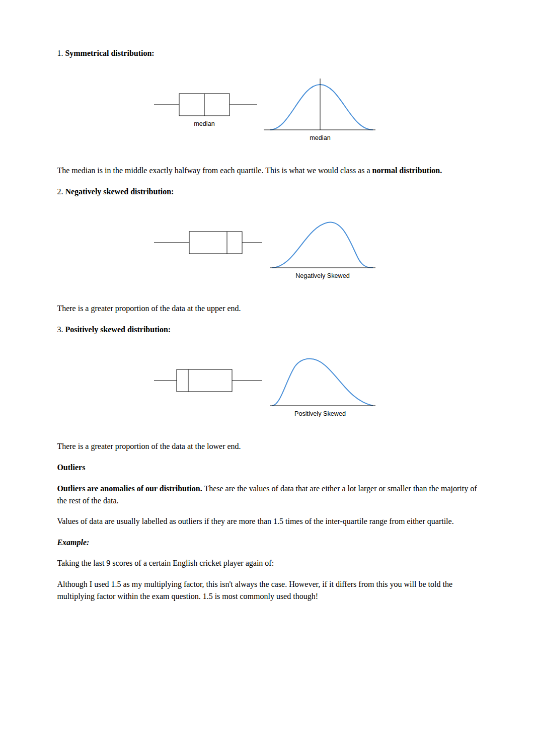1. Symmetrical distribution:
median median
The median is in the middle exactly halfway from each quartile. This is what we would class as a normal distribution.
2. Negatively skewed distribution:
Negatively Skewed
There is a greater proportion of the data at the upper end.
3. Positively skewed distribution:
Positively Skewed
There is a greater proportion of the data at the lower end.
Outliers
Outliers are anomalies of our distribution. These are the values of data that are either a lot larger or smaller than the majority of the rest of the data.
Values of data are usually labelled as outliers if they are more than 1.5 times of the inter-quartile range from either quartile.
Example:
Taking the last 9 scores of a certain English cricket player again of:
Although I used 1.5 as my multiplying factor, this isn't always the case. However, if it differs from this you will be told the multiplying factor within the exam question. 1.5 is most commonly used though!